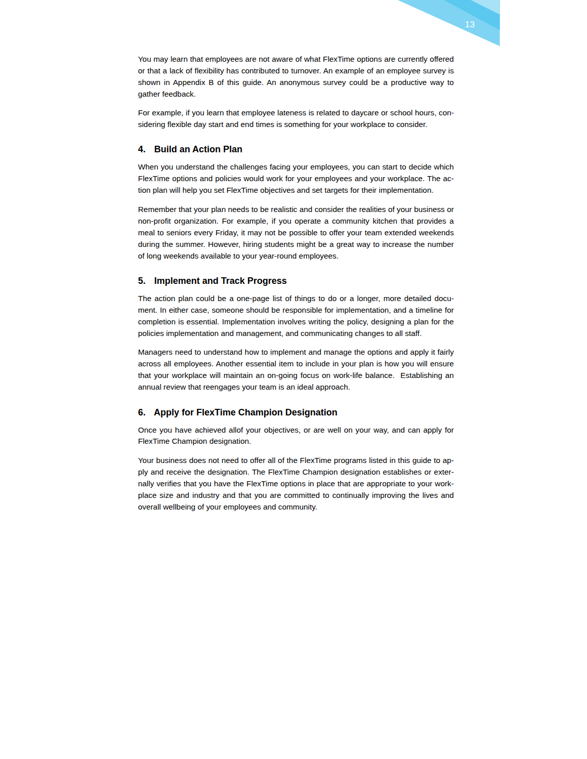13
You may learn that employees are not aware of what FlexTime options are currently offered or that a lack of flexibility has contributed to turnover. An example of an employee survey is shown in Appendix B of this guide. An anonymous survey could be a productive way to gather feedback.
For example, if you learn that employee lateness is related to daycare or school hours, considering flexible day start and end times is something for your workplace to consider.
4. Build an Action Plan
When you understand the challenges facing your employees, you can start to decide which FlexTime options and policies would work for your employees and your workplace. The action plan will help you set FlexTime objectives and set targets for their implementation.
Remember that your plan needs to be realistic and consider the realities of your business or non-profit organization. For example, if you operate a community kitchen that provides a meal to seniors every Friday, it may not be possible to offer your team extended weekends during the summer. However, hiring students might be a great way to increase the number of long weekends available to your year-round employees.
5. Implement and Track Progress
The action plan could be a one-page list of things to do or a longer, more detailed document. In either case, someone should be responsible for implementation, and a timeline for completion is essential. Implementation involves writing the policy, designing a plan for the policies implementation and management, and communicating changes to all staff.
Managers need to understand how to implement and manage the options and apply it fairly across all employees. Another essential item to include in your plan is how you will ensure that your workplace will maintain an on-going focus on work-life balance. Establishing an annual review that reengages your team is an ideal approach.
6. Apply for FlexTime Champion Designation
Once you have achieved allof your objectives, or are well on your way, and can apply for FlexTime Champion designation.
Your business does not need to offer all of the FlexTime programs listed in this guide to apply and receive the designation. The FlexTime Champion designation establishes or externally verifies that you have the FlexTime options in place that are appropriate to your workplace size and industry and that you are committed to continually improving the lives and overall wellbeing of your employees and community.